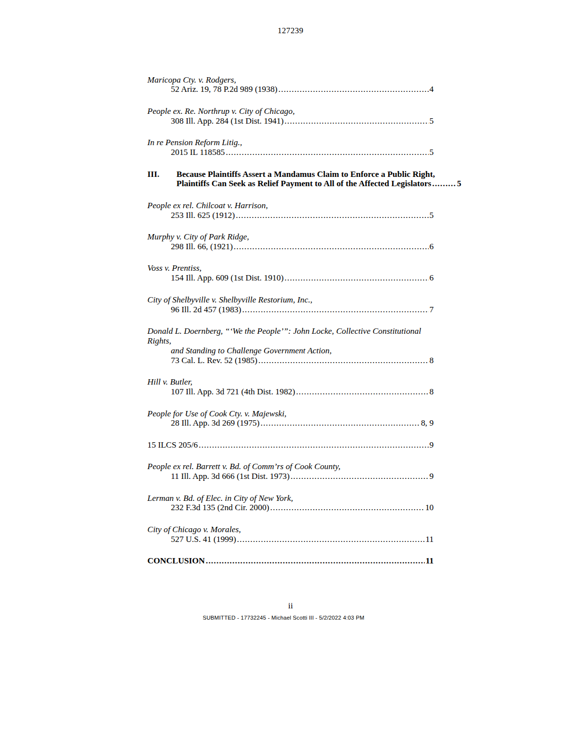127239
Maricopa Cty. v. Rodgers,
52 Ariz. 19, 78 P.2d 989 (1938).................................................................................................................................. 4
People ex. Re. Northrup v. City of Chicago,
308 Ill. App. 284 (1st Dist. 1941).................................................................................................................................. 5
In re Pension Reform Litig.,
2015 IL 118585.................................................................................................................................. 5
III.
Because Plaintiffs Assert a Mandamus Claim to Enforce a Public Right,
Plaintiffs Can Seek as Relief Payment to All of the Affected Legislators......... 5
People ex rel. Chilcoat v. Harrison,
253 Ill. 625 (1912).................................................................................................................................. 5
Murphy v. City of Park Ridge,
298 Ill. 66, (1921).................................................................................................................................. 6
Voss v. Prentiss,
154 Ill. App. 609 (1st Dist. 1910).................................................................................................................................. 6
City of Shelbyville v. Shelbyville Restorium, Inc.,
96 Ill. 2d 457 (1983).................................................................................................................................. 7
Donald L. Doernberg, “‘We the People’”: John Locke, Collective Constitutional Rights,
and Standing to Challenge Government Action,
73 Cal. L. Rev. 52 (1985).................................................................................................................................. 8
Hill v. Butler,
107 Ill. App. 3d 721 (4th Dist. 1982).................................................................................................................................. 8
People for Use of Cook Cty. v. Majewski,
28 Ill. App. 3d 269 (1975).................................................................................................................................. 8, 9
15 ILCS 205/6.................................................................................................................................. 9
People ex rel. Barrett v. Bd. of Comm’rs of Cook County,
11 Ill. App. 3d 666 (1st Dist. 1973).................................................................................................................................. 9
Lerman v. Bd. of Elec. in City of New York,
232 F.3d 135 (2nd Cir. 2000).................................................................................................................................. 10
City of Chicago v. Morales,
527 U.S. 41 (1999).................................................................................................................................. 11
CONCLUSION.................................................................................................................................. 11
ii
SUBMITTED - 17732245 - Michael Scotti III - 5/2/2022 4:03 PM